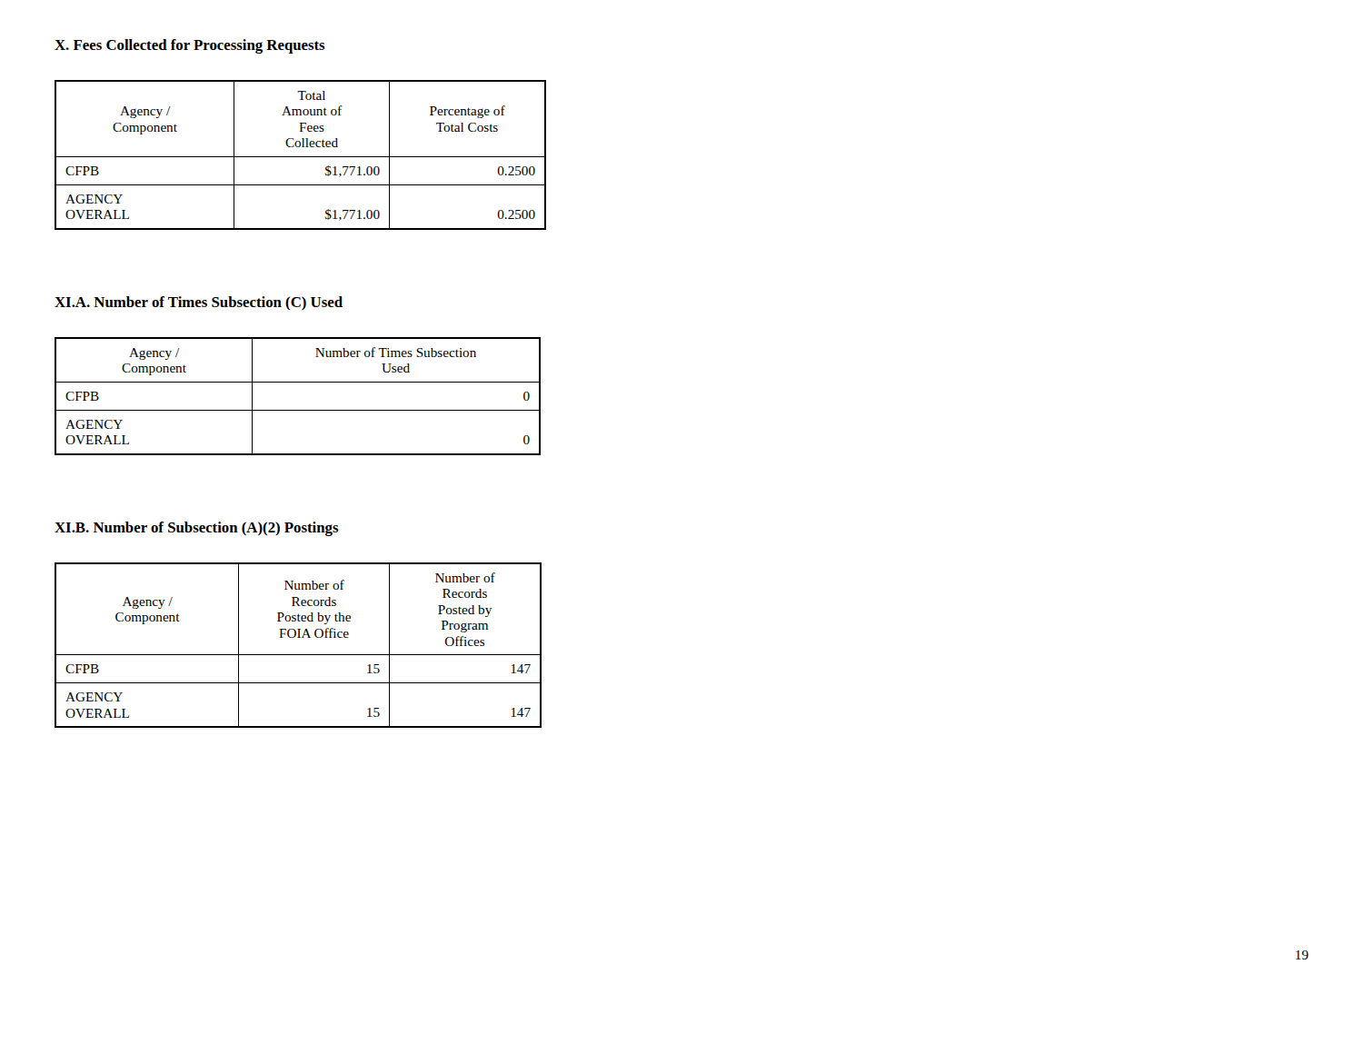X. Fees Collected for Processing Requests
| Agency / Component | Total Amount of Fees Collected | Percentage of Total Costs |
| --- | --- | --- |
| CFPB | $1,771.00 | 0.2500 |
| AGENCY OVERALL | $1,771.00 | 0.2500 |
XI.A. Number of Times Subsection (C) Used
| Agency / Component | Number of Times Subsection Used |
| --- | --- |
| CFPB | 0 |
| AGENCY OVERALL | 0 |
XI.B. Number of Subsection (A)(2) Postings
| Agency / Component | Number of Records Posted by the FOIA Office | Number of Records Posted by Program Offices |
| --- | --- | --- |
| CFPB | 15 | 147 |
| AGENCY OVERALL | 15 | 147 |
19